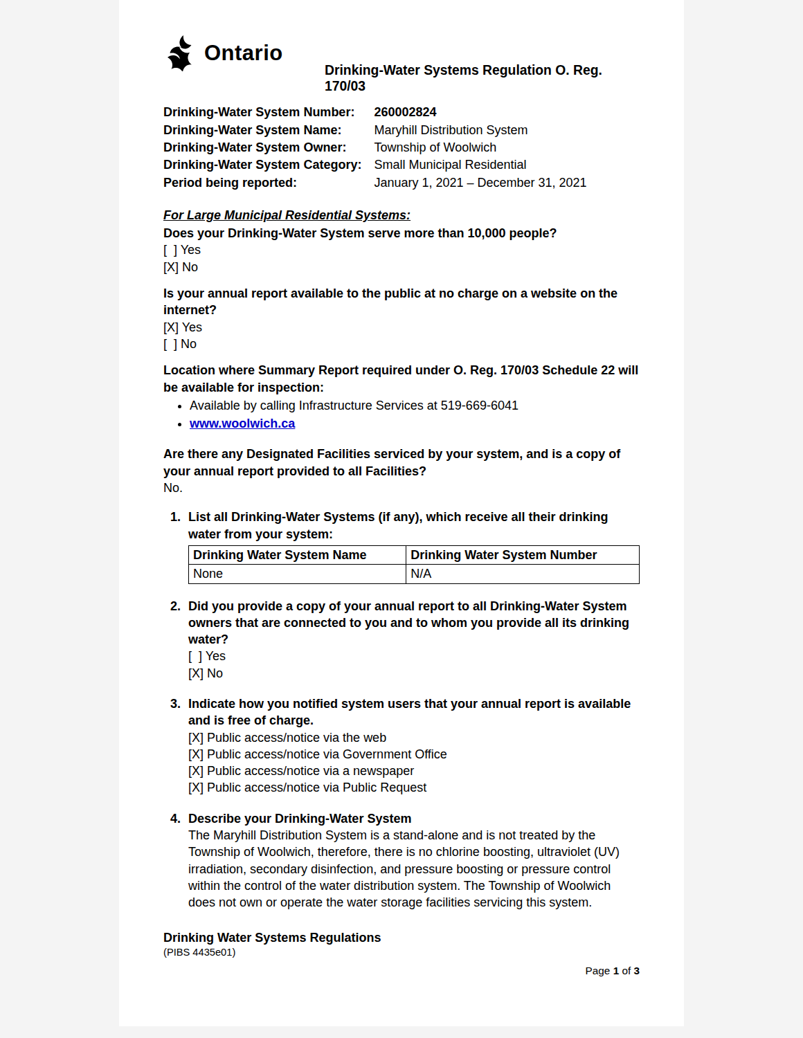Ontario
Drinking-Water Systems Regulation O. Reg. 170/03
| Drinking-Water System Number: | 260002824 |
| Drinking-Water System Name: | Maryhill Distribution System |
| Drinking-Water System Owner: | Township of Woolwich |
| Drinking-Water System Category: | Small Municipal Residential |
| Period being reported: | January 1, 2021 – December 31, 2021 |
For Large Municipal Residential Systems:
Does your Drinking-Water System serve more than 10,000 people?
[ ] Yes
[X] No
Is your annual report available to the public at no charge on a website on the internet?
[X] Yes
[ ] No
Location where Summary Report required under O. Reg. 170/03 Schedule 22 will be available for inspection:
Available by calling Infrastructure Services at 519-669-6041
www.woolwich.ca
Are there any Designated Facilities serviced by your system, and is a copy of your annual report provided to all Facilities?
No.
List all Drinking-Water Systems (if any), which receive all their drinking water from your system:
| Drinking Water System Name | Drinking Water System Number |
| --- | --- |
| None | N/A |
Did you provide a copy of your annual report to all Drinking-Water System owners that are connected to you and to whom you provide all its drinking water?
[ ] Yes
[X] No
Indicate how you notified system users that your annual report is available and is free of charge.
[X] Public access/notice via the web
[X] Public access/notice via Government Office
[X] Public access/notice via a newspaper
[X] Public access/notice via Public Request
Describe your Drinking-Water System
The Maryhill Distribution System is a stand-alone and is not treated by the Township of Woolwich, therefore, there is no chlorine boosting, ultraviolet (UV) irradiation, secondary disinfection, and pressure boosting or pressure control within the control of the water distribution system. The Township of Woolwich does not own or operate the water storage facilities servicing this system.
Drinking Water Systems Regulations
(PIBS 4435e01)
Page 1 of 3